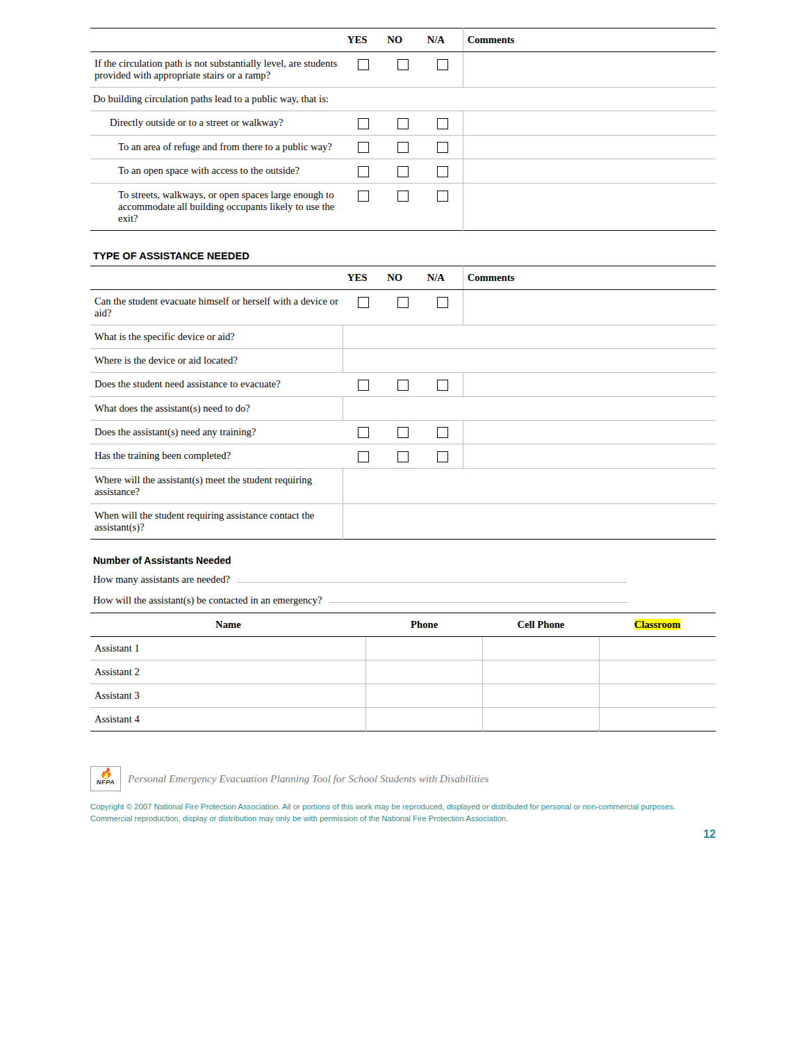| | YES | NO | N/A | Comments |
| --- | --- | --- | --- | --- |
| If the circulation path is not substantially level, are students provided with appropriate stairs or a ramp? | | | | |
| Do building circulation paths lead to a public way, that is: |
| Directly outside or to a street or walkway? | | | | |
| To an area of refuge and from there to a public way? | | | | |
| To an open space with access to the outside? | | | | |
| To streets, walkways, or open spaces large enough to accommodate all building occupants likely to use the exit? | | | | |
TYPE OF ASSISTANCE NEEDED
| | YES | NO | N/A | Comments |
| --- | --- | --- | --- | --- |
| Can the student evacuate himself or herself with a device or aid? | | | | |
| What is the specific device or aid? | |
| Where is the device or aid located? | |
| Does the student need assistance to evacuate? | | | | |
| What does the assistant(s) need to do? | |
| Does the assistant(s) need any training? | | | | |
| Has the training been completed? | | | | |
| Where will the assistant(s) meet the student requiring assistance? | |
| When will the student requiring assistance contact the assistant(s)? | |
Number of Assistants Needed
How many assistants are needed?
How will the assistant(s) be contacted in an emergency?
| Name | Phone | Cell Phone | Classroom |
| --- | --- | --- | --- |
| Assistant 1 | | | |
| Assistant 2 | | | |
| Assistant 3 | | | |
| Assistant 4 | | | |
🔥 NFPA Personal Emergency Evacuation Planning Tool for School Students with Disabilities
Copyright © 2007 National Fire Protection Association. All or portions of this work may be reproduced, displayed or distributed for personal or non-commercial purposes. Commercial reproduction, display or distribution may only be with permission of the National Fire Protection Association.
12